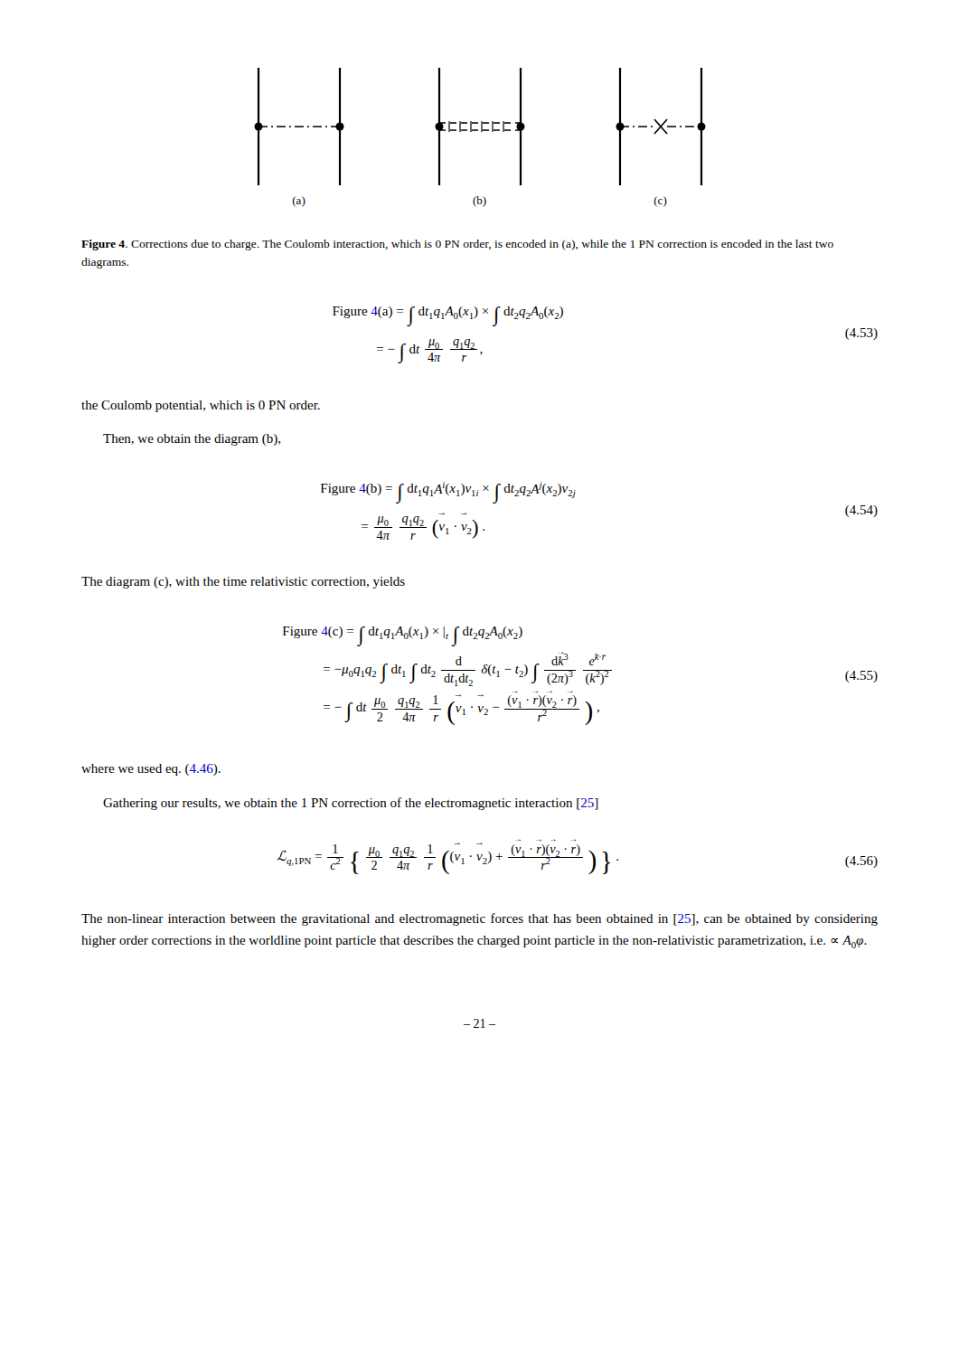(a)
(b)
(c)
Figure 4. Corrections due to charge. The Coulomb interaction, which is 0 PN order, is encoded in (a), while the 1 PN correction is encoded in the last two diagrams.
Figure 4(a) = ∫ dt1q1A0(x1) × ∫ dt2q2A0(x2) = − ∫ dt μ04π q1q2 r,
(4.53)
the Coulomb potential, which is 0 PN order.
Then, we obtain the diagram (b),
Figure 4(b) = ∫ dt1q1Ai(x1)v1i × ∫ dt2q2Aj(x2)v2j = μ04π q1q2 r (v1 · v2) .
(4.54)
The diagram (c), with the time relativistic correction, yields
Figure 4(c) = ∫ dt1q1A0(x1) × |t ∫ dt2q2A0(x2) = −μ0q1q2 ∫ dt1 ∫ dt2 ddt1dt2 δ(t1 − t2) ∫ dk3(2π)3 ek·r(k2)2 = − ∫ dt μ02 q1q24π 1 r (v1 · v2 − (v1 · r)(v2 · r) r2 ) ,
(4.55)
where we used eq. (4.46).
Gathering our results, we obtain the 1 PN correction of the electromagnetic interaction [25]
ℒq,1PN = 1 c2 { μ02 q1q24π 1 r ((v1 · v2) + (v1 · r)(v2 · r) r2 ) } .
(4.56)
The non-linear interaction between the gravitational and electromagnetic forces that has been obtained in [25], can be obtained by considering higher order corrections in the worldline point particle that describes the charged point particle in the non-relativistic parametrization, i.e. ∝ A0φ.
– 21 –